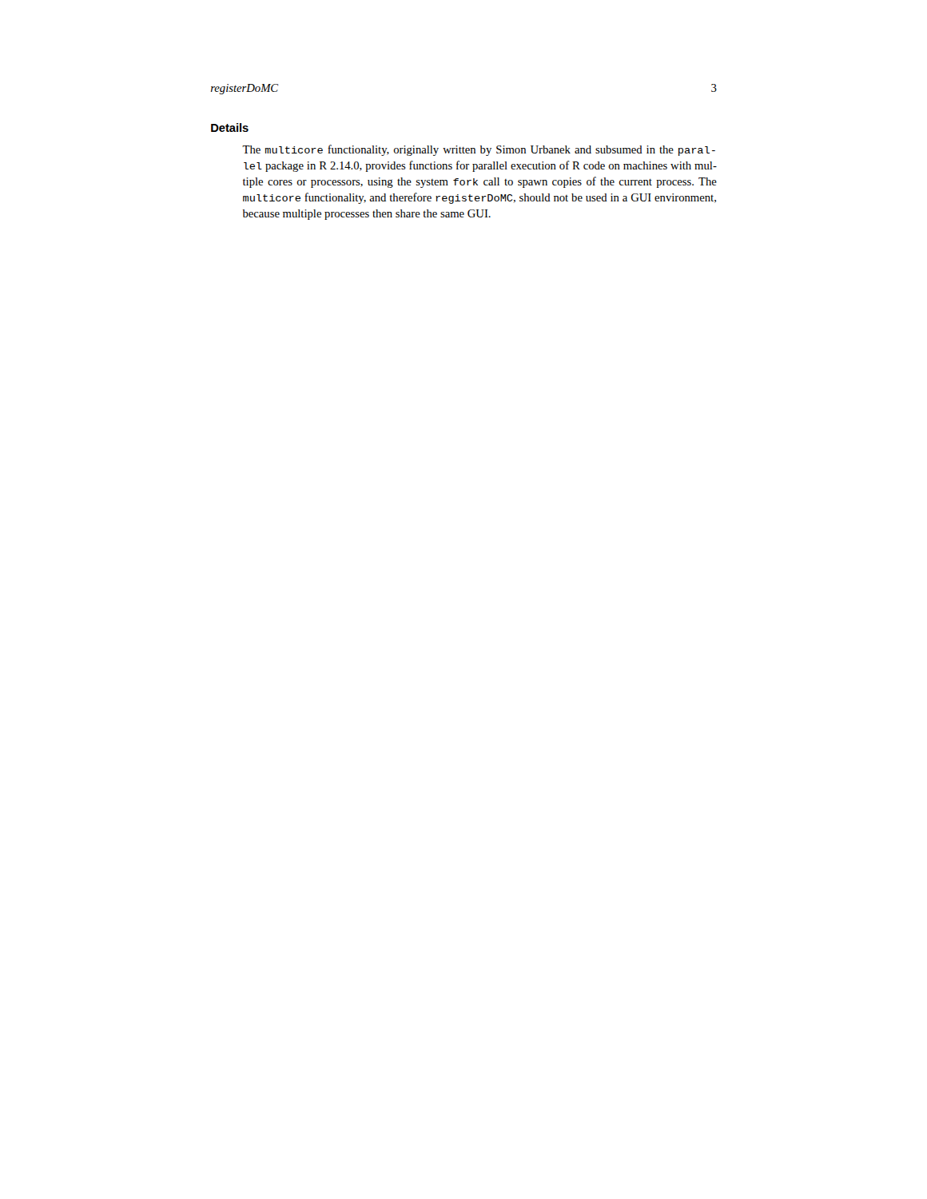registerDoMC 3
Details
The multicore functionality, originally written by Simon Urbanek and subsumed in the parallel package in R 2.14.0, provides functions for parallel execution of R code on machines with multiple cores or processors, using the system fork call to spawn copies of the current process. The multicore functionality, and therefore registerDoMC, should not be used in a GUI environment, because multiple processes then share the same GUI.